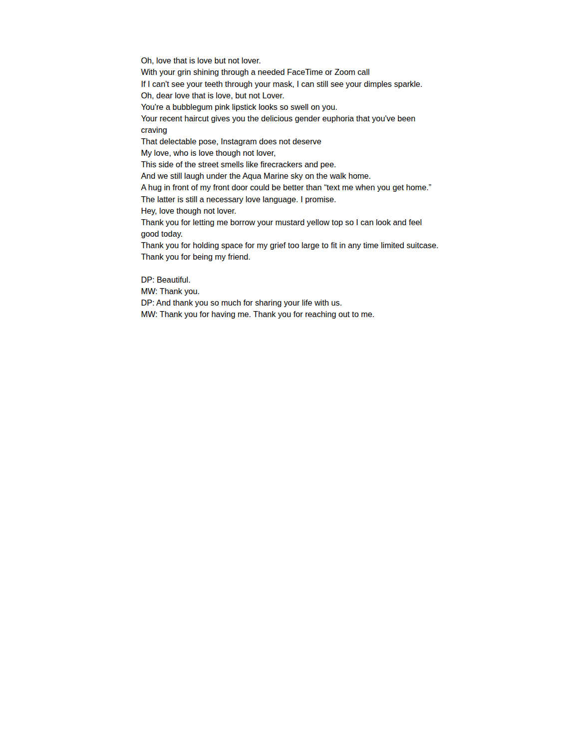Oh, love that is love but not lover.
With your grin shining through a needed FaceTime or Zoom call
If I can't see your teeth through your mask, I can still see your dimples sparkle.
Oh, dear love that is love, but not Lover.
You're a bubblegum pink lipstick looks so swell on you.
Your recent haircut gives you the delicious gender euphoria that you've been craving
That delectable pose, Instagram does not deserve
My love, who is love though not lover,
This side of the street smells like firecrackers and pee.
And we still laugh under the Aqua Marine sky on the walk home.
A hug in front of my front door could be better than “text me when you get home.”
The latter is still a necessary love language. I promise.
Hey, love though not lover.
Thank you for letting me borrow your mustard yellow top so I can look and feel good today.
Thank you for holding space for my grief too large to fit in any time limited suitcase.
Thank you for being my friend.
DP: Beautiful.
MW: Thank you.
DP: And thank you so much for sharing your life with us.
MW: Thank you for having me. Thank you for reaching out to me.